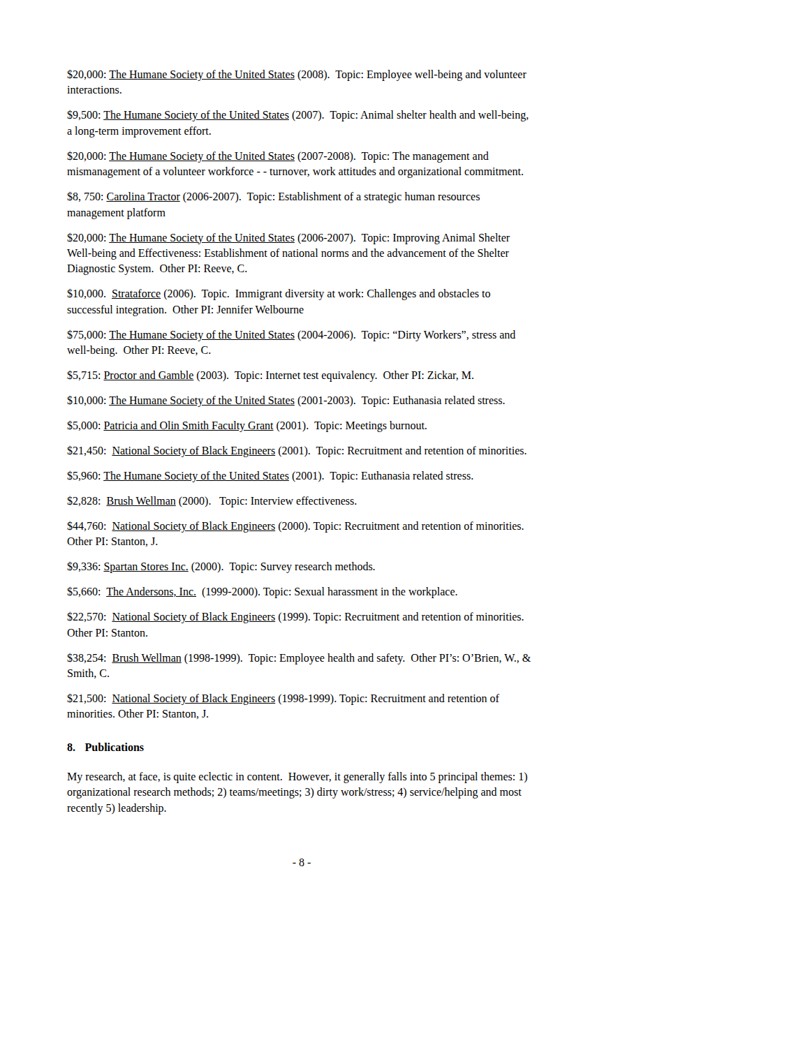$20,000: The Humane Society of the United States (2008). Topic: Employee well-being and volunteer interactions.
$9,500: The Humane Society of the United States (2007). Topic: Animal shelter health and well-being, a long-term improvement effort.
$20,000: The Humane Society of the United States (2007-2008). Topic: The management and mismanagement of a volunteer workforce - - turnover, work attitudes and organizational commitment.
$8, 750: Carolina Tractor (2006-2007). Topic: Establishment of a strategic human resources management platform
$20,000: The Humane Society of the United States (2006-2007). Topic: Improving Animal Shelter Well-being and Effectiveness: Establishment of national norms and the advancement of the Shelter Diagnostic System. Other PI: Reeve, C.
$10,000. Strataforce (2006). Topic. Immigrant diversity at work: Challenges and obstacles to successful integration. Other PI: Jennifer Welbourne
$75,000: The Humane Society of the United States (2004-2006). Topic: “Dirty Workers”, stress and well-being. Other PI: Reeve, C.
$5,715: Proctor and Gamble (2003). Topic: Internet test equivalency. Other PI: Zickar, M.
$10,000: The Humane Society of the United States (2001-2003). Topic: Euthanasia related stress.
$5,000: Patricia and Olin Smith Faculty Grant (2001). Topic: Meetings burnout.
$21,450: National Society of Black Engineers (2001). Topic: Recruitment and retention of minorities.
$5,960: The Humane Society of the United States (2001). Topic: Euthanasia related stress.
$2,828: Brush Wellman (2000). Topic: Interview effectiveness.
$44,760: National Society of Black Engineers (2000). Topic: Recruitment and retention of minorities. Other PI: Stanton, J.
$9,336: Spartan Stores Inc. (2000). Topic: Survey research methods.
$5,660: The Andersons, Inc. (1999-2000). Topic: Sexual harassment in the workplace.
$22,570: National Society of Black Engineers (1999). Topic: Recruitment and retention of minorities. Other PI: Stanton.
$38,254: Brush Wellman (1998-1999). Topic: Employee health and safety. Other PI’s: O’Brien, W., & Smith, C.
$21,500: National Society of Black Engineers (1998-1999). Topic: Recruitment and retention of minorities. Other PI: Stanton, J.
8. Publications
My research, at face, is quite eclectic in content. However, it generally falls into 5 principal themes: 1) organizational research methods; 2) teams/meetings; 3) dirty work/stress; 4) service/helping and most recently 5) leadership.
- 8 -